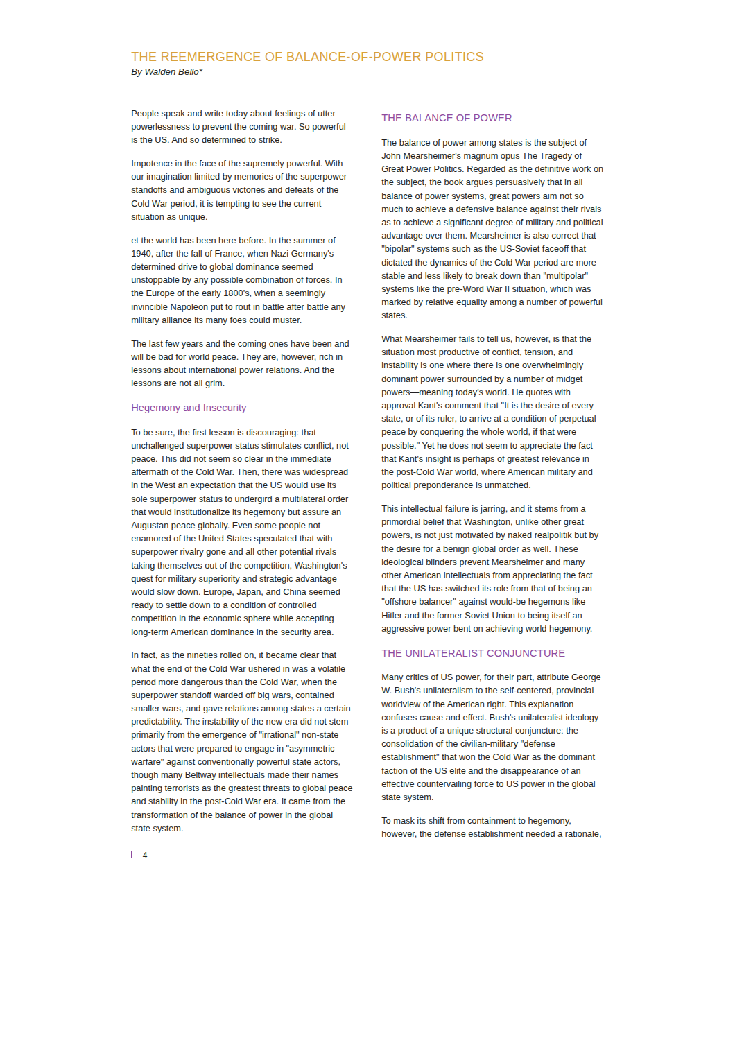The Reemergence of Balance-of-Power Politics
By Walden Bello*
People speak and write today about feelings of utter powerlessness to prevent the coming war. So powerful is the US. And so determined to strike.
Impotence in the face of the supremely powerful. With our imagination limited by memories of the superpower standoffs and ambiguous victories and defeats of the Cold War period, it is tempting to see the current situation as unique.
et the world has been here before. In the summer of 1940, after the fall of France, when Nazi Germany's determined drive to global dominance seemed unstoppable by any possible combination of forces. In the Europe of the early 1800's, when a seemingly invincible Napoleon put to rout in battle after battle any military alliance its many foes could muster.
The last few years and the coming ones have been and will be bad for world peace. They are, however, rich in lessons about international power relations. And the lessons are not all grim.
Hegemony and Insecurity
To be sure, the first lesson is discouraging: that unchallenged superpower status stimulates conflict, not peace. This did not seem so clear in the immediate aftermath of the Cold War. Then, there was widespread in the West an expectation that the US would use its sole superpower status to undergird a multilateral order that would institutionalize its hegemony but assure an Augustan peace globally. Even some people not enamored of the United States speculated that with superpower rivalry gone and all other potential rivals taking themselves out of the competition, Washington's quest for military superiority and strategic advantage would slow down. Europe, Japan, and China seemed ready to settle down to a condition of controlled competition in the economic sphere while accepting long-term American dominance in the security area.
In fact, as the nineties rolled on, it became clear that what the end of the Cold War ushered in was a volatile period more dangerous than the Cold War, when the superpower standoff warded off big wars, contained smaller wars, and gave relations among states a certain predictability. The instability of the new era did not stem primarily from the emergence of "irrational" non-state actors that were prepared to engage in "asymmetric warfare" against conventionally powerful state actors, though many Beltway intellectuals made their names painting terrorists as the greatest threats to global peace and stability in the post-Cold War era. It came from the transformation of the balance of power in the global state system.
The Balance of Power
The balance of power among states is the subject of John Mearsheimer's magnum opus The Tragedy of Great Power Politics. Regarded as the definitive work on the subject, the book argues persuasively that in all balance of power systems, great powers aim not so much to achieve a defensive balance against their rivals as to achieve a significant degree of military and political advantage over them. Mearsheimer is also correct that "bipolar" systems such as the US-Soviet faceoff that dictated the dynamics of the Cold War period are more stable and less likely to break down than "multipolar" systems like the pre-Word War II situation, which was marked by relative equality among a number of powerful states.
What Mearsheimer fails to tell us, however, is that the situation most productive of conflict, tension, and instability is one where there is one overwhelmingly dominant power surrounded by a number of midget powers—meaning today's world. He quotes with approval Kant's comment that "It is the desire of every state, or of its ruler, to arrive at a condition of perpetual peace by conquering the whole world, if that were possible." Yet he does not seem to appreciate the fact that Kant's insight is perhaps of greatest relevance in the post-Cold War world, where American military and political preponderance is unmatched.
This intellectual failure is jarring, and it stems from a primordial belief that Washington, unlike other great powers, is not just motivated by naked realpolitik but by the desire for a benign global order as well. These ideological blinders prevent Mearsheimer and many other American intellectuals from appreciating the fact that the US has switched its role from that of being an "offshore balancer" against would-be hegemons like Hitler and the former Soviet Union to being itself an aggressive power bent on achieving world hegemony.
The Unilateralist Conjuncture
Many critics of US power, for their part, attribute George W. Bush's unilateralism to the self-centered, provincial worldview of the American right. This explanation confuses cause and effect. Bush's unilateralist ideology is a product of a unique structural conjuncture: the consolidation of the civilian-military "defense establishment" that won the Cold War as the dominant faction of the US elite and the disappearance of an effective countervailing force to US power in the global state system.
To mask its shift from containment to hegemony, however, the defense establishment needed a rationale,
4